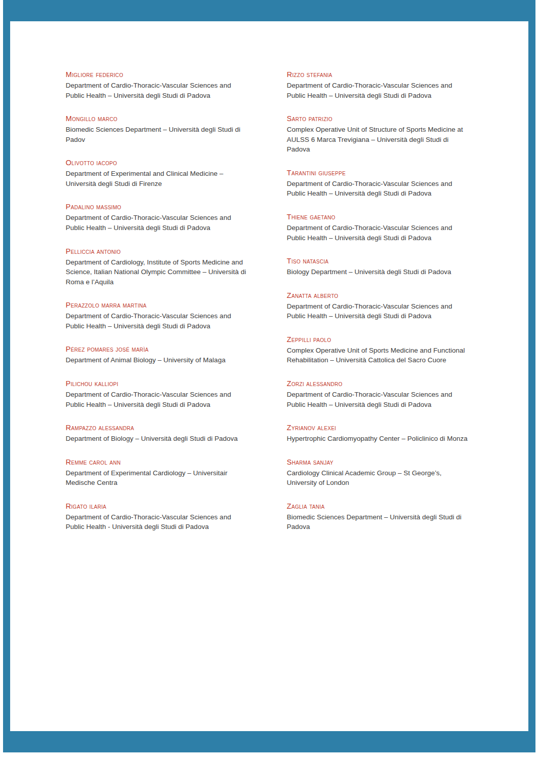Migliore Federico
Department of Cardio-Thoracic-Vascular Sciences and Public Health – Università degli Studi di Padova
Mongillo Marco
Biomedic Sciences Department – Università degli Studi di Padov
Olivotto Iacopo
Department of Experimental and Clinical Medicine – Università degli Studi di Firenze
Padalino Massimo
Department of Cardio-Thoracic-Vascular Sciences and Public Health – Università degli Studi di Padova
Pelliccia Antonio
Department of Cardiology, Institute of Sports Medicine and Science, Italian National Olympic Committee – Università di Roma e l’Aquila
Perazzolo Marra Martina
Department of Cardio-Thoracic-Vascular Sciences and Public Health – Università degli Studi di Padova
Pérez Pomares José Marìa
Department of Animal Biology – University of Malaga
Pilichou Kalliopi
Department of Cardio-Thoracic-Vascular Sciences and Public Health – Università degli Studi di Padova
Rampazzo Alessandra
Department of Biology – Università degli Studi di Padova
Remme Carol Ann
Department of Experimental Cardiology – Universitair Medische Centra
Rigato Ilaria
Department of Cardio-Thoracic-Vascular Sciences and Public Health - Università degli Studi di Padova
Rizzo Stefania
Department of Cardio-Thoracic-Vascular Sciences and Public Health – Università degli Studi di Padova
Sarto Patrizio
Complex Operative Unit of Structure of Sports Medicine at AULSS 6 Marca Trevigiana – Università degli Studi di Padova
Tarantini Giuseppe
Department of Cardio-Thoracic-Vascular Sciences and Public Health – Università degli Studi di Padova
Thiene Gaetano
Department of Cardio-Thoracic-Vascular Sciences and Public Health – Università degli Studi di Padova
Tiso Natascia
Biology Department – Università degli Studi di Padova
Zanatta Alberto
Department of Cardio-Thoracic-Vascular Sciences and Public Health – Università degli Studi di Padova
Zeppilli Paolo
Complex Operative Unit of Sports Medicine and Functional Rehabilitation – Università Cattolica del Sacro Cuore
Zorzi Alessandro
Department of Cardio-Thoracic-Vascular Sciences and Public Health – Università degli Studi di Padova
Zyrianov Alexei
Hypertrophic Cardiomyopathy Center – Policlinico di Monza
Sharma Sanjay
Cardiology Clinical Academic Group – St George’s, University of London
Zaglia Tania
Biomedic Sciences Department – Università degli Studi di Padova